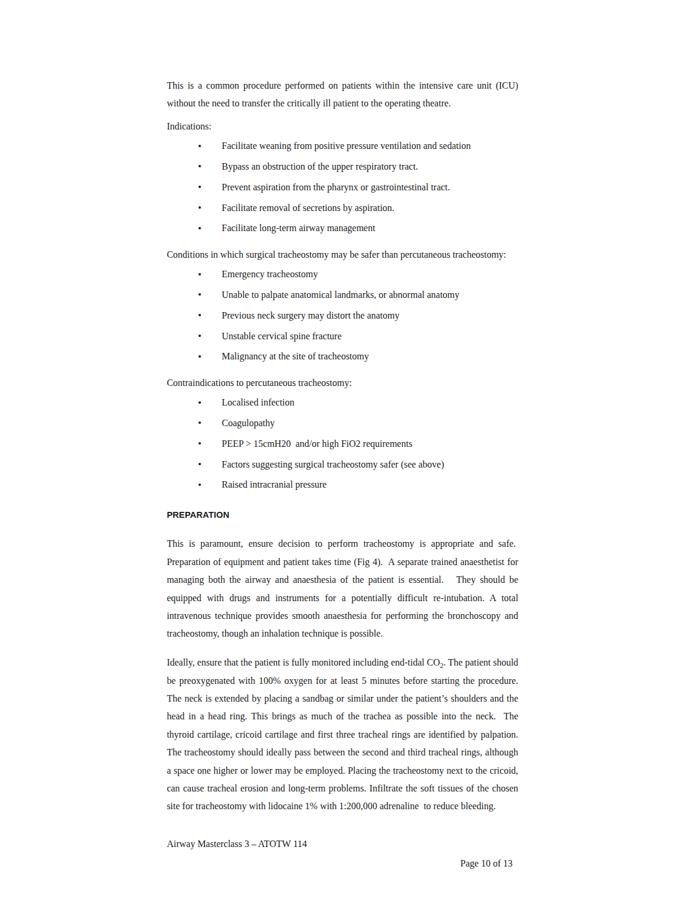This is a common procedure performed on patients within the intensive care unit (ICU) without the need to transfer the critically ill patient to the operating theatre.
Indications:
Facilitate weaning from positive pressure ventilation and sedation
Bypass an obstruction of the upper respiratory tract.
Prevent aspiration from the pharynx or gastrointestinal tract.
Facilitate removal of secretions by aspiration.
Facilitate long-term airway management
Conditions in which surgical tracheostomy may be safer than percutaneous tracheostomy:
Emergency tracheostomy
Unable to palpate anatomical landmarks, or abnormal anatomy
Previous neck surgery may distort the anatomy
Unstable cervical spine fracture
Malignancy at the site of tracheostomy
Contraindications to percutaneous tracheostomy:
Localised infection
Coagulopathy
PEEP > 15cmH20 and/or high FiO2 requirements
Factors suggesting surgical tracheostomy safer (see above)
Raised intracranial pressure
PREPARATION
This is paramount, ensure decision to perform tracheostomy is appropriate and safe. Preparation of equipment and patient takes time (Fig 4). A separate trained anaesthetist for managing both the airway and anaesthesia of the patient is essential. They should be equipped with drugs and instruments for a potentially difficult re-intubation. A total intravenous technique provides smooth anaesthesia for performing the bronchoscopy and tracheostomy, though an inhalation technique is possible.
Ideally, ensure that the patient is fully monitored including end-tidal CO2. The patient should be preoxygenated with 100% oxygen for at least 5 minutes before starting the procedure. The neck is extended by placing a sandbag or similar under the patient’s shoulders and the head in a head ring. This brings as much of the trachea as possible into the neck. The thyroid cartilage, cricoid cartilage and first three tracheal rings are identified by palpation. The tracheostomy should ideally pass between the second and third tracheal rings, although a space one higher or lower may be employed. Placing the tracheostomy next to the cricoid, can cause tracheal erosion and long-term problems. Infiltrate the soft tissues of the chosen site for tracheostomy with lidocaine 1% with 1:200,000 adrenaline to reduce bleeding.
Airway Masterclass 3 – ATOTW 114
Page 10 of 13